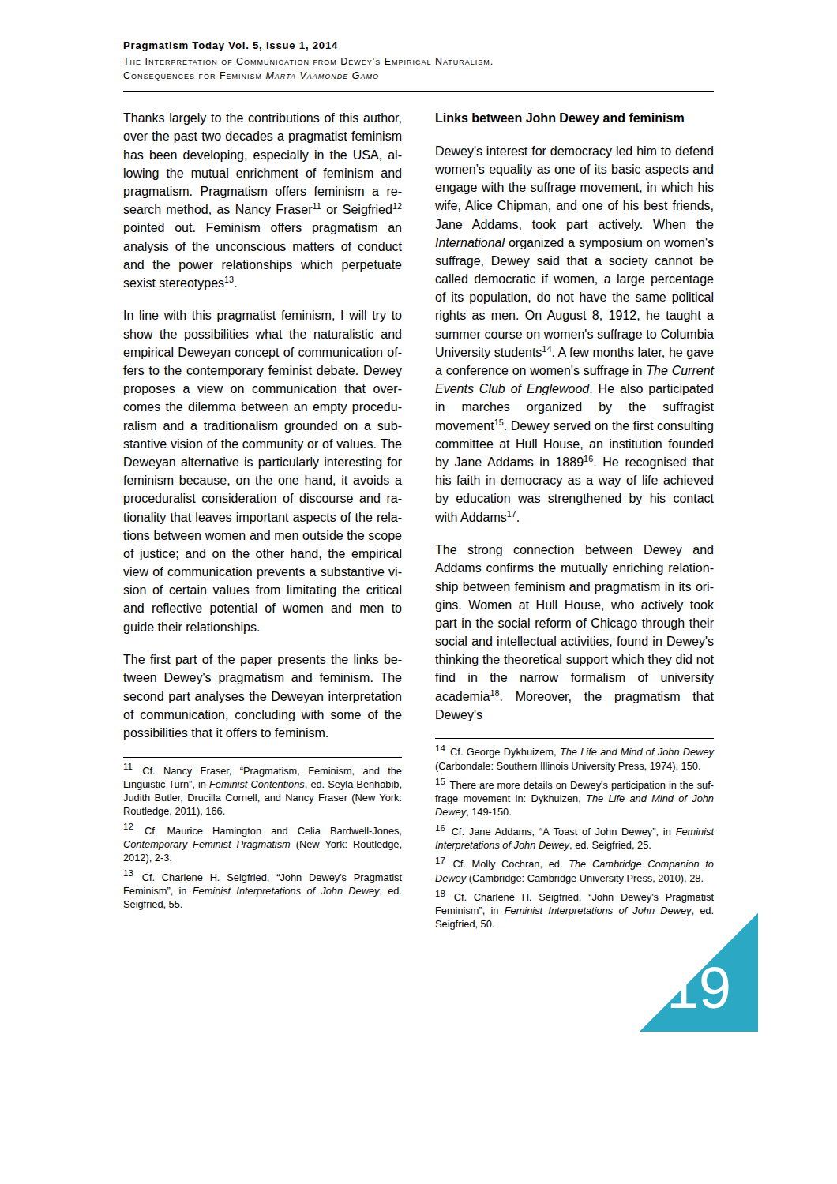Pragmatism Today Vol. 5, Issue 1, 2014
The Interpretation of Communication from Dewey's Empirical Naturalism.
Consequences for Feminism Marta Vaamonde Gamo
Thanks largely to the contributions of this author, over the past two decades a pragmatist feminism has been developing, especially in the USA, allowing the mutual enrichment of feminism and pragmatism. Pragmatism offers feminism a research method, as Nancy Fraser11 or Seigfried12 pointed out. Feminism offers pragmatism an analysis of the unconscious matters of conduct and the power relationships which perpetuate sexist stereotypes13.
In line with this pragmatist feminism, I will try to show the possibilities what the naturalistic and empirical Deweyan concept of communication offers to the contemporary feminist debate. Dewey proposes a view on communication that overcomes the dilemma between an empty proceduralism and a traditionalism grounded on a substantive vision of the community or of values. The Deweyan alternative is particularly interesting for feminism because, on the one hand, it avoids a proceduralist consideration of discourse and rationality that leaves important aspects of the relations between women and men outside the scope of justice; and on the other hand, the empirical view of communication prevents a substantive vision of certain values from limitating the critical and reflective potential of women and men to guide their relationships.
The first part of the paper presents the links between Dewey's pragmatism and feminism. The second part analyses the Deweyan interpretation of communication, concluding with some of the possibilities that it offers to feminism.
11 Cf. Nancy Fraser, “Pragmatism, Feminism, and the Linguistic Turn”, in Feminist Contentions, ed. Seyla Benhabib, Judith Butler, Drucilla Cornell, and Nancy Fraser (New York: Routledge, 2011), 166.
12 Cf. Maurice Hamington and Celia Bardwell-Jones, Contemporary Feminist Pragmatism (New York: Routledge, 2012), 2-3.
13 Cf. Charlene H. Seigfried, “John Dewey's Pragmatist Feminism”, in Feminist Interpretations of John Dewey, ed. Seigfried, 55.
Links between John Dewey and feminism
Dewey's interest for democracy led him to defend women’s equality as one of its basic aspects and engage with the suffrage movement, in which his wife, Alice Chipman, and one of his best friends, Jane Addams, took part actively. When the International organized a symposium on women's suffrage, Dewey said that a society cannot be called democratic if women, a large percentage of its population, do not have the same political rights as men. On August 8, 1912, he taught a summer course on women's suffrage to Columbia University students14. A few months later, he gave a conference on women's suffrage in The Current Events Club of Englewood. He also participated in marches organized by the suffragist movement15. Dewey served on the first consulting committee at Hull House, an institution founded by Jane Addams in 188916. He recognised that his faith in democracy as a way of life achieved by education was strengthened by his contact with Addams17.
The strong connection between Dewey and Addams confirms the mutually enriching relationship between feminism and pragmatism in its origins. Women at Hull House, who actively took part in the social reform of Chicago through their social and intellectual activities, found in Dewey's thinking the theoretical support which they did not find in the narrow formalism of university academia18. Moreover, the pragmatism that Dewey's
14 Cf. George Dykhuizem, The Life and Mind of John Dewey (Carbondale: Southern Illinois University Press, 1974), 150.
15 There are more details on Dewey's participation in the suffrage movement in: Dykhuizen, The Life and Mind of John Dewey, 149-150.
16 Cf. Jane Addams, “A Toast of John Dewey”, in Feminist Interpretations of John Dewey, ed. Seigfried, 25.
17 Cf. Molly Cochran, ed. The Cambridge Companion to Dewey (Cambridge: Cambridge University Press, 2010), 28.
18 Cf. Charlene H. Seigfried, “John Dewey's Pragmatist Feminism”, in Feminist Interpretations of John Dewey, ed. Seigfried, 50.
19